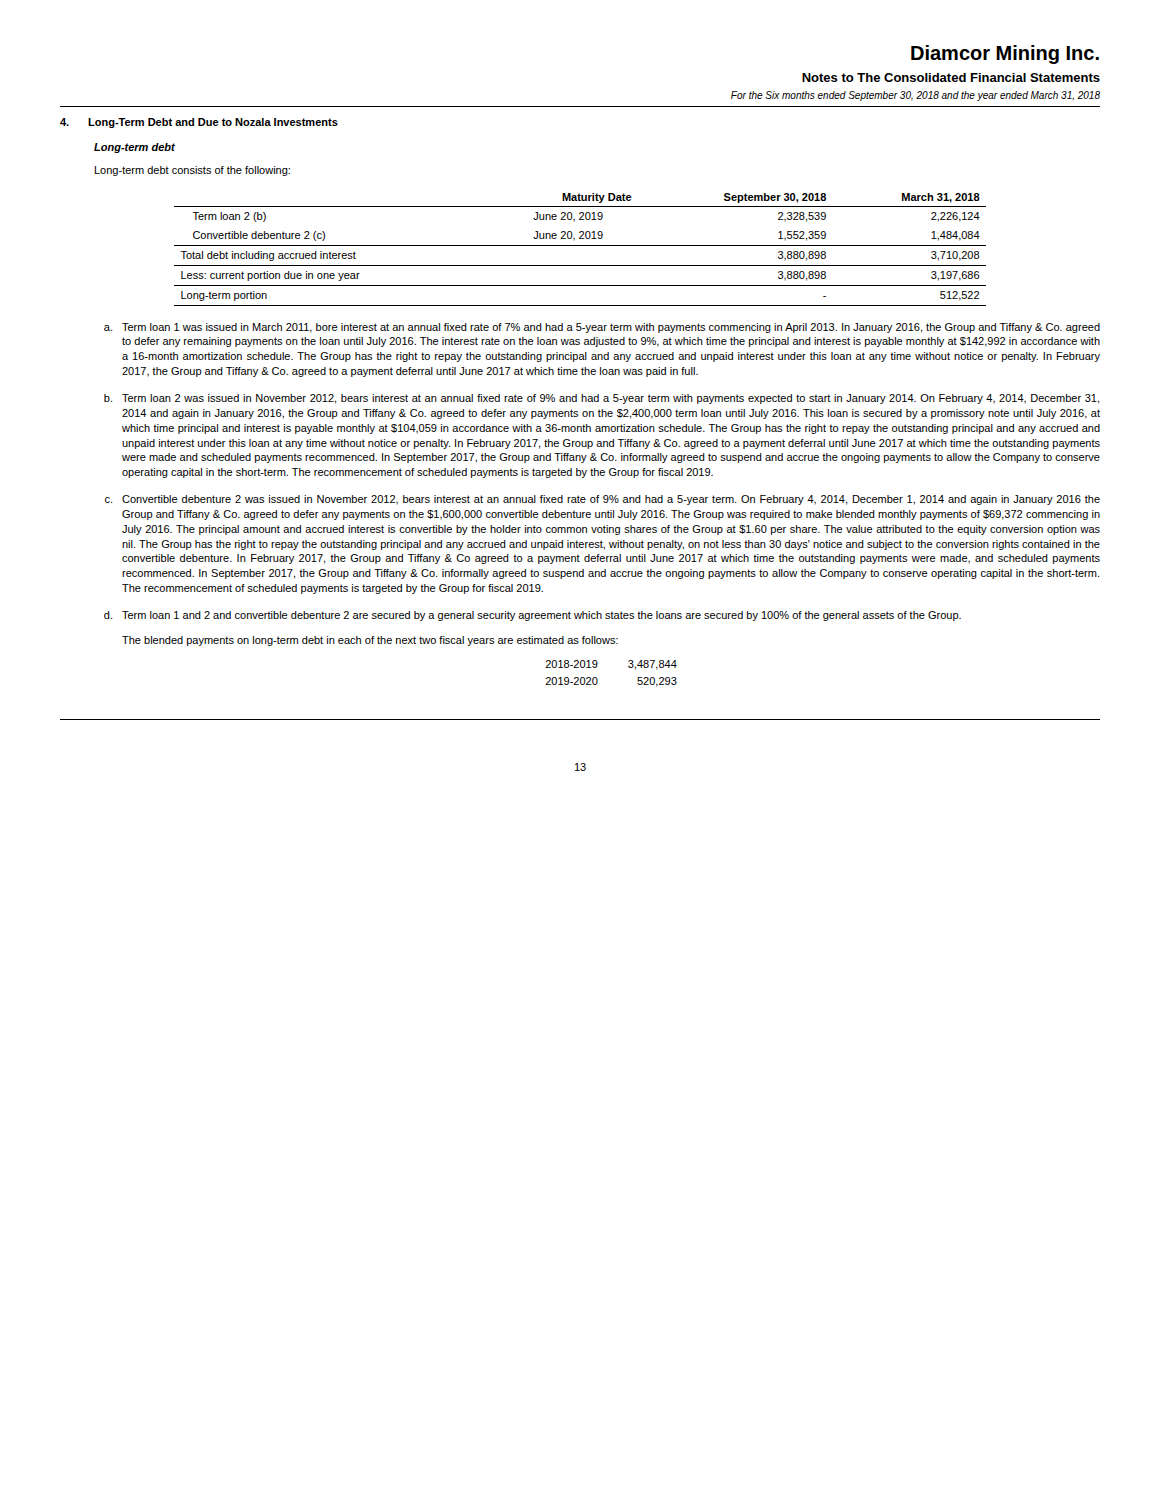Diamcor Mining Inc.
Notes to The Consolidated Financial Statements
For the Six months ended September 30, 2018 and the year ended March 31, 2018
4. Long-Term Debt and Due to Nozala Investments
Long-term debt
Long-term debt consists of the following:
| | Maturity Date | September 30, 2018 | March 31, 2018 |
| --- | --- | --- | --- |
| Term loan 2 (b) | June 20, 2019 | 2,328,539 | 2,226,124 |
| Convertible debenture 2 (c) | June 20, 2019 | 1,552,359 | 1,484,084 |
| Total debt including accrued interest | | 3,880,898 | 3,710,208 |
| Less: current portion due in one year | | 3,880,898 | 3,197,686 |
| Long-term portion | | - | 512,522 |
Term loan 1 was issued in March 2011, bore interest at an annual fixed rate of 7% and had a 5-year term with payments commencing in April 2013. In January 2016, the Group and Tiffany & Co. agreed to defer any remaining payments on the loan until July 2016. The interest rate on the loan was adjusted to 9%, at which time the principal and interest is payable monthly at $142,992 in accordance with a 16-month amortization schedule. The Group has the right to repay the outstanding principal and any accrued and unpaid interest under this loan at any time without notice or penalty. In February 2017, the Group and Tiffany & Co. agreed to a payment deferral until June 2017 at which time the loan was paid in full.
Term loan 2 was issued in November 2012, bears interest at an annual fixed rate of 9% and had a 5-year term with payments expected to start in January 2014. On February 4, 2014, December 31, 2014 and again in January 2016, the Group and Tiffany & Co. agreed to defer any payments on the $2,400,000 term loan until July 2016. This loan is secured by a promissory note until July 2016, at which time principal and interest is payable monthly at $104,059 in accordance with a 36-month amortization schedule. The Group has the right to repay the outstanding principal and any accrued and unpaid interest under this loan at any time without notice or penalty. In February 2017, the Group and Tiffany & Co. agreed to a payment deferral until June 2017 at which time the outstanding payments were made and scheduled payments recommenced. In September 2017, the Group and Tiffany & Co. informally agreed to suspend and accrue the ongoing payments to allow the Company to conserve operating capital in the short-term. The recommencement of scheduled payments is targeted by the Group for fiscal 2019.
Convertible debenture 2 was issued in November 2012, bears interest at an annual fixed rate of 9% and had a 5-year term. On February 4, 2014, December 1, 2014 and again in January 2016 the Group and Tiffany & Co. agreed to defer any payments on the $1,600,000 convertible debenture until July 2016. The Group was required to make blended monthly payments of $69,372 commencing in July 2016. The principal amount and accrued interest is convertible by the holder into common voting shares of the Group at $1.60 per share. The value attributed to the equity conversion option was nil. The Group has the right to repay the outstanding principal and any accrued and unpaid interest, without penalty, on not less than 30 days' notice and subject to the conversion rights contained in the convertible debenture. In February 2017, the Group and Tiffany & Co agreed to a payment deferral until June 2017 at which time the outstanding payments were made, and scheduled payments recommenced. In September 2017, the Group and Tiffany & Co. informally agreed to suspend and accrue the ongoing payments to allow the Company to conserve operating capital in the short-term. The recommencement of scheduled payments is targeted by the Group for fiscal 2019.
Term loan 1 and 2 and convertible debenture 2 are secured by a general security agreement which states the loans are secured by 100% of the general assets of the Group.
The blended payments on long-term debt in each of the next two fiscal years are estimated as follows:
| 2018-2019 | 3,487,844 |
| 2019-2020 | 520,293 |
13